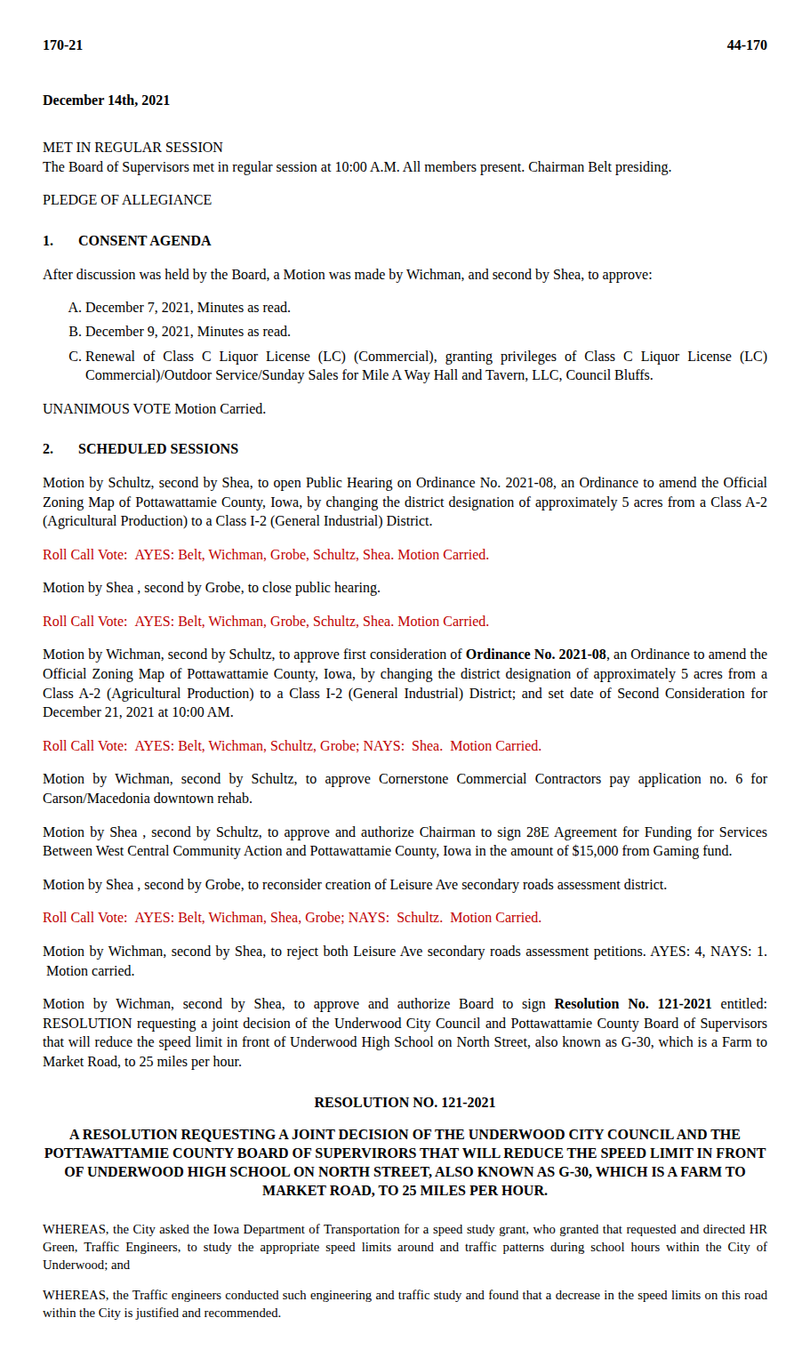170-21 44-170
December 14th, 2021
MET IN REGULAR SESSION
The Board of Supervisors met in regular session at 10:00 A.M. All members present. Chairman Belt presiding.
PLEDGE OF ALLEGIANCE
1. CONSENT AGENDA
After discussion was held by the Board, a Motion was made by Wichman, and second by Shea, to approve:
December 7, 2021, Minutes as read.
December 9, 2021, Minutes as read.
Renewal of Class C Liquor License (LC) (Commercial), granting privileges of Class C Liquor License (LC) Commercial)/Outdoor Service/Sunday Sales for Mile A Way Hall and Tavern, LLC, Council Bluffs.
UNANIMOUS VOTE Motion Carried.
2. SCHEDULED SESSIONS
Motion by Schultz, second by Shea, to open Public Hearing on Ordinance No. 2021-08, an Ordinance to amend the Official Zoning Map of Pottawattamie County, Iowa, by changing the district designation of approximately 5 acres from a Class A-2 (Agricultural Production) to a Class I-2 (General Industrial) District.
Roll Call Vote: AYES: Belt, Wichman, Grobe, Schultz, Shea. Motion Carried.
Motion by Shea , second by Grobe, to close public hearing.
Roll Call Vote: AYES: Belt, Wichman, Grobe, Schultz, Shea. Motion Carried.
Motion by Wichman, second by Schultz, to approve first consideration of Ordinance No. 2021-08, an Ordinance to amend the Official Zoning Map of Pottawattamie County, Iowa, by changing the district designation of approximately 5 acres from a Class A-2 (Agricultural Production) to a Class I-2 (General Industrial) District; and set date of Second Consideration for December 21, 2021 at 10:00 AM.
Roll Call Vote: AYES: Belt, Wichman, Schultz, Grobe; NAYS: Shea. Motion Carried.
Motion by Wichman, second by Schultz, to approve Cornerstone Commercial Contractors pay application no. 6 for Carson/Macedonia downtown rehab.
Motion by Shea , second by Schultz, to approve and authorize Chairman to sign 28E Agreement for Funding for Services Between West Central Community Action and Pottawattamie County, Iowa in the amount of $15,000 from Gaming fund.
Motion by Shea , second by Grobe, to reconsider creation of Leisure Ave secondary roads assessment district.
Roll Call Vote: AYES: Belt, Wichman, Shea, Grobe; NAYS: Schultz. Motion Carried.
Motion by Wichman, second by Shea, to reject both Leisure Ave secondary roads assessment petitions. AYES: 4, NAYS: 1. Motion carried.
Motion by Wichman, second by Shea, to approve and authorize Board to sign Resolution No. 121-2021 entitled: RESOLUTION requesting a joint decision of the Underwood City Council and Pottawattamie County Board of Supervisors that will reduce the speed limit in front of Underwood High School on North Street, also known as G-30, which is a Farm to Market Road, to 25 miles per hour.
RESOLUTION NO. 121-2021
A Resolution Requesting a Joint Decision of the Underwood City Council and the Pottawattamie County Board of Supervirors That Will Reduce the Speed Limit in Front of Underwood High School on North Street, Also Known as G-30, Which Is a Farm to Market Road, to 25 Miles Per Hour.
WHEREAS, the City asked the Iowa Department of Transportation for a speed study grant, who granted that requested and directed HR Green, Traffic Engineers, to study the appropriate speed limits around and traffic patterns during school hours within the City of Underwood; and
WHEREAS, the Traffic engineers conducted such engineering and traffic study and found that a decrease in the speed limits on this road within the City is justified and recommended.